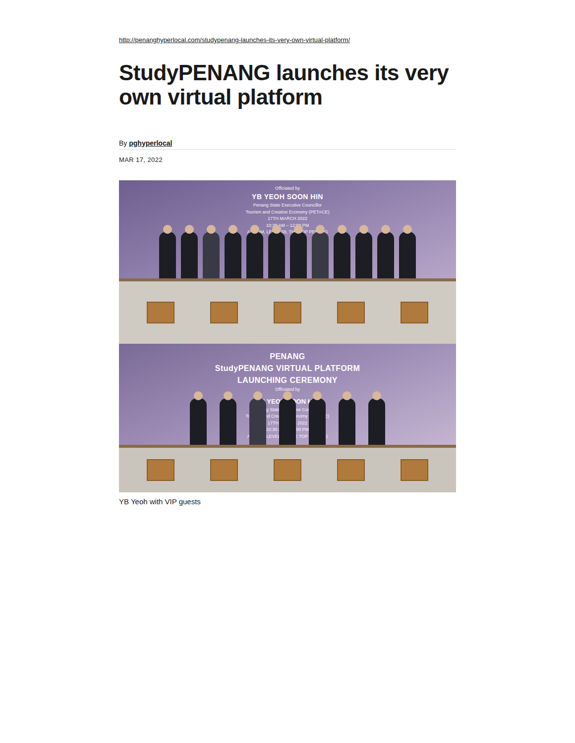http://penanghyperlocal.com/studypenang-launches-its-very-own-virtual-platform/
StudyPENANG launches its very own virtual platform
By pghyperlocal
MAR 17, 2022
Officiated by
YB YEOH SOON HIN
Penang State Executive Councillor
Tourism and Creative Economy (PETACE)
17TH MARCH 2022
10:30 AM – 12:00 PM
ATRIUM, LEVEL 59, THE TOP PENANG
PENANG
StudyPENANG VIRTUAL PLATFORM
LAUNCHING CEREMONY
Officiated by
YB YEOH SOON HIN
Penang State Executive Councillor
Tourism and Creative Economy (PETACE)
17TH MARCH 2022
10:30 AM – 12:00 PM
ATRIUM, LEVEL 59, THE TOP PENANG
YB Yeoh with VIP guests